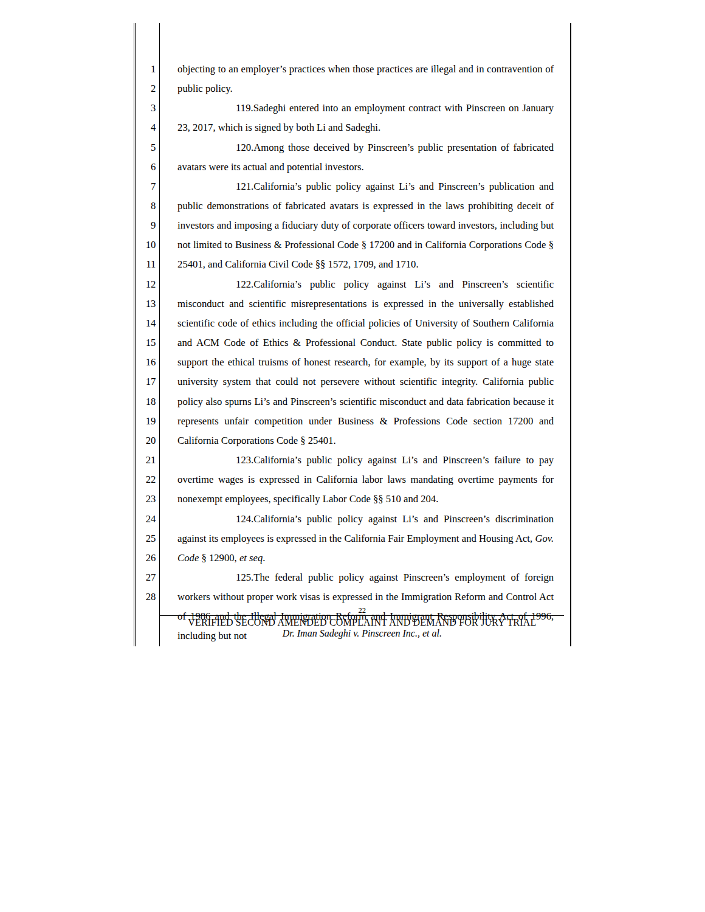1
2
3
4
5
6
7
8
9
10
11
12
13
14
15
16
17
18
19
20
21
22
23
24
25
26
27
28
objecting to an employer’s practices when those practices are illegal and in contravention of public policy.
119. Sadeghi entered into an employment contract with Pinscreen on January 23, 2017, which is signed by both Li and Sadeghi.
120. Among those deceived by Pinscreen’s public presentation of fabricated avatars were its actual and potential investors.
121. California’s public policy against Li’s and Pinscreen’s publication and public demonstrations of fabricated avatars is expressed in the laws prohibiting deceit of investors and imposing a fiduciary duty of corporate officers toward investors, including but not limited to Business & Professional Code § 17200 and in California Corporations Code § 25401, and California Civil Code §§ 1572, 1709, and 1710.
122. California’s public policy against Li’s and Pinscreen’s scientific misconduct and scientific misrepresentations is expressed in the universally established scientific code of ethics including the official policies of University of Southern California and ACM Code of Ethics & Professional Conduct. State public policy is committed to support the ethical truisms of honest research, for example, by its support of a huge state university system that could not persevere without scientific integrity. California public policy also spurns Li’s and Pinscreen’s scientific misconduct and data fabrication because it represents unfair competition under Business & Professions Code section 17200 and California Corporations Code § 25401.
123. California’s public policy against Li’s and Pinscreen’s failure to pay overtime wages is expressed in California labor laws mandating overtime payments for nonexempt employees, specifically Labor Code §§ 510 and 204.
124. California’s public policy against Li’s and Pinscreen’s discrimination against its employees is expressed in the California Fair Employment and Housing Act, Gov. Code § 12900, et seq.
125. The federal public policy against Pinscreen’s employment of foreign workers without proper work visas is expressed in the Immigration Reform and Control Act of 1986 and the Illegal Immigration Reform and Immigrant Responsibility Act of 1996, including but not
22
VERIFIED SECOND AMENDED COMPLAINT AND DEMAND FOR JURY TRIAL
Dr. Iman Sadeghi v. Pinscreen Inc., et al.